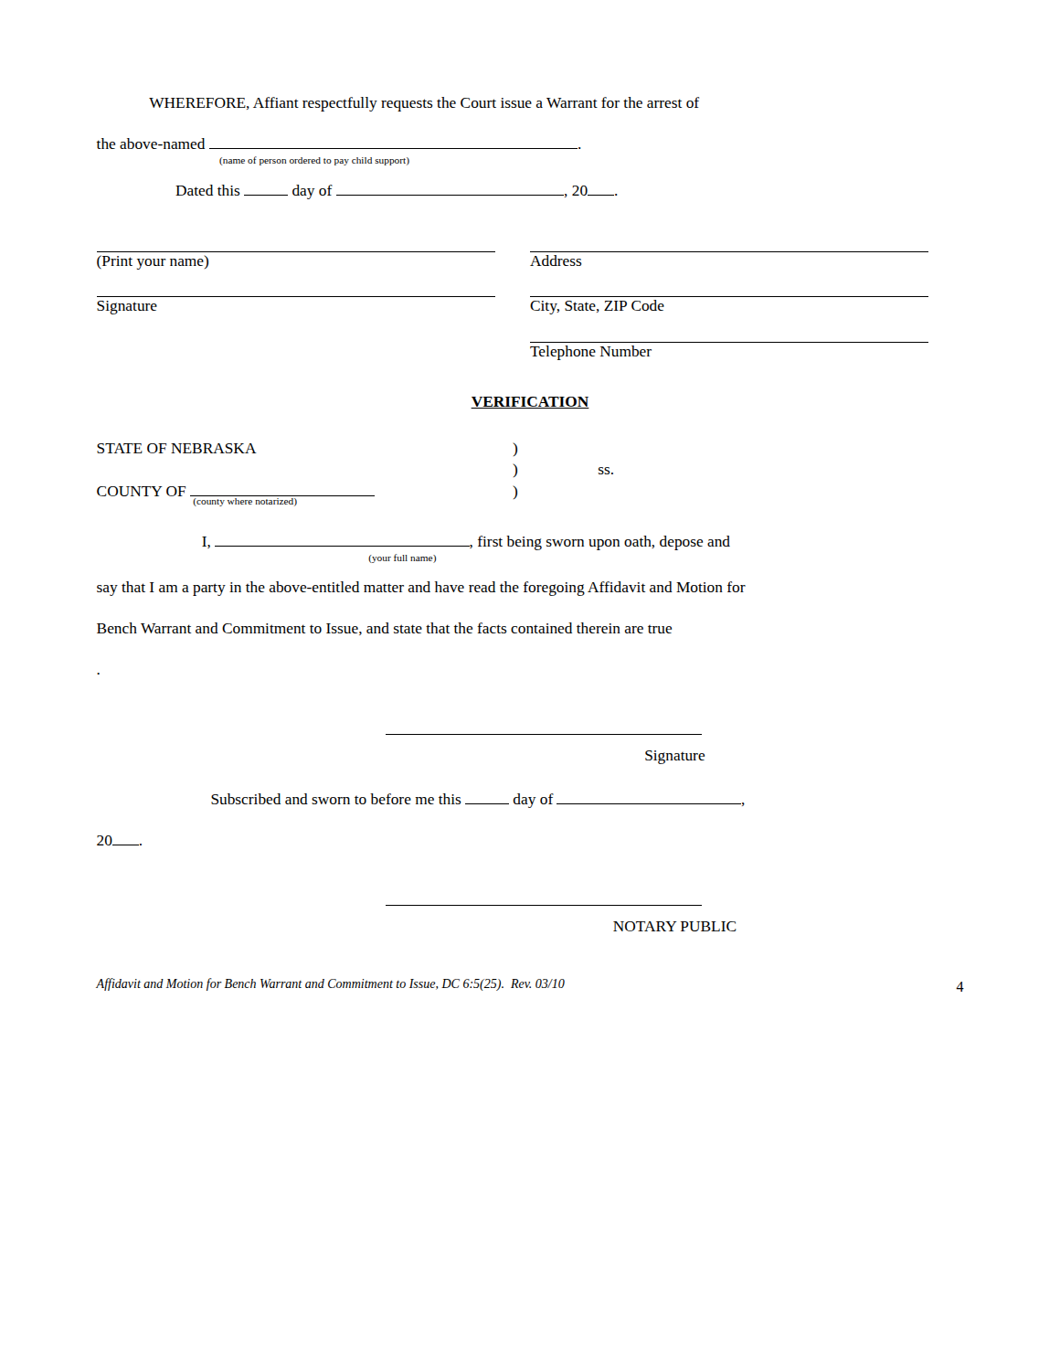WHEREFORE, Affiant respectfully requests the Court issue a Warrant for the arrest of
the above-named .
(name of person ordered to pay child support)
Dated this day of , 20 .
| (Print your name) | Address |
| Signature | City, State, ZIP Code |
| | Telephone Number |
VERIFICATION
| STATE OF NEBRASKA | ) | |
| | ) | ss. |
| COUNTY OF (county where notarized) | ) | |
I, , first being sworn upon oath, depose and
(your full name)
say that I am a party in the above-entitled matter and have read the foregoing Affidavit and Motion for
Bench Warrant and Commitment to Issue, and state that the facts contained therein are true
.
Signature
Subscribed and sworn to before me this day of ,
20 .
NOTARY PUBLIC
Affidavit and Motion for Bench Warrant and Commitment to Issue, DC 6:5(25). Rev. 03/10 4